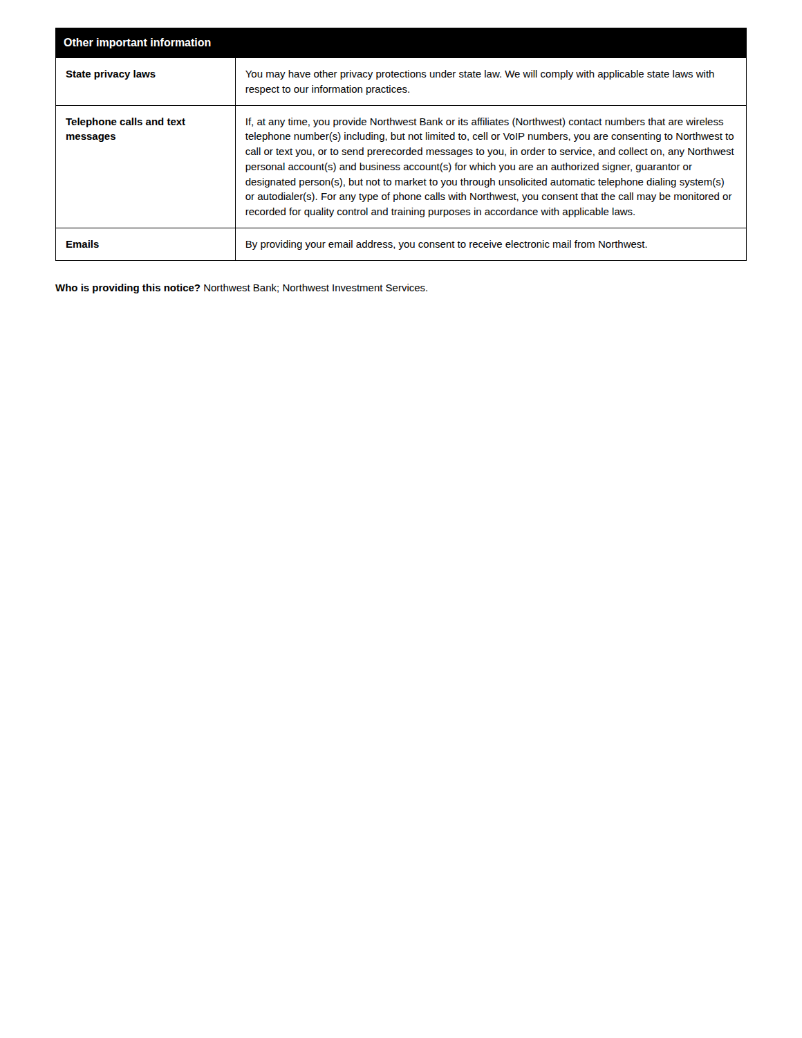Other important information
| State privacy laws | You may have other privacy protections under state law. We will comply with applicable state laws with respect to our information practices. |
| Telephone calls and text messages | If, at any time, you provide Northwest Bank or its affiliates (Northwest) contact numbers that are wireless telephone number(s) including, but not limited to, cell or VoIP numbers, you are consenting to Northwest to call or text you, or to send prerecorded messages to you, in order to service, and collect on, any Northwest personal account(s) and business account(s) for which you are an authorized signer, guarantor or designated person(s), but not to market to you through unsolicited automatic telephone dialing system(s) or autodialer(s). For any type of phone calls with Northwest, you consent that the call may be monitored or recorded for quality control and training purposes in accordance with applicable laws. |
| Emails | By providing your email address, you consent to receive electronic mail from Northwest. |
Who is providing this notice? Northwest Bank; Northwest Investment Services.